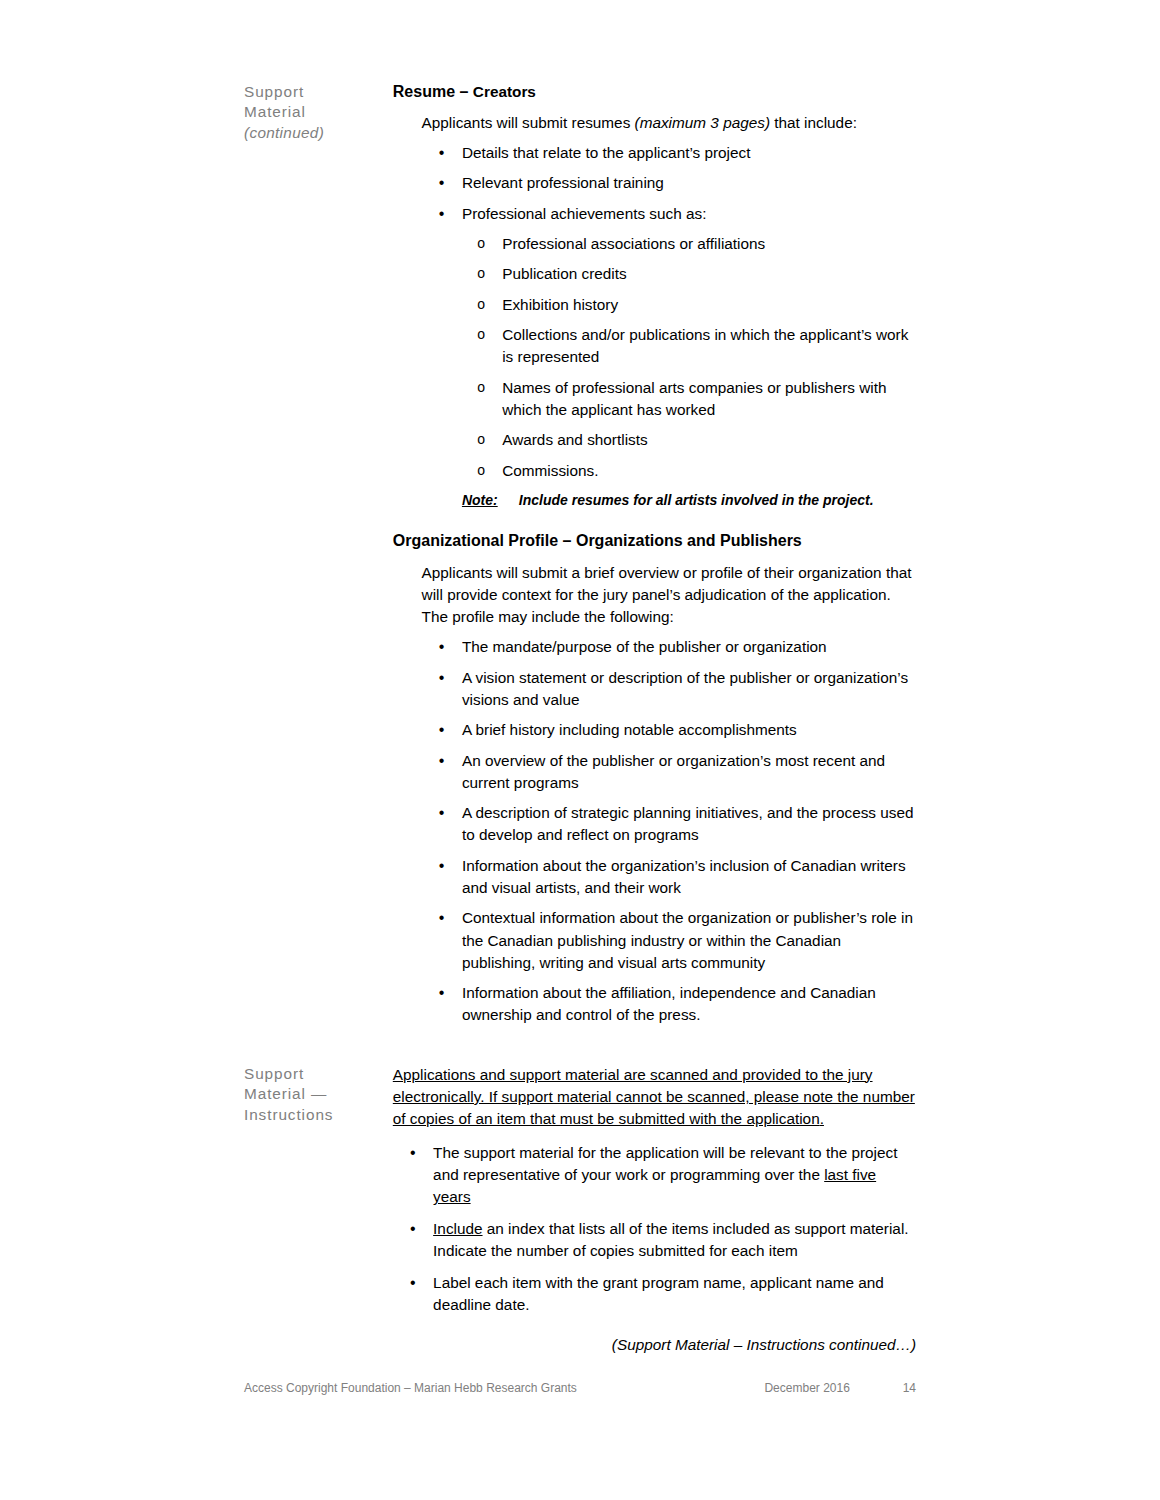Support
Material
(continued)
Resume – Creators
Applicants will submit resumes (maximum 3 pages) that include:
Details that relate to the applicant’s project
Relevant professional training
Professional achievements such as:
Professional associations or affiliations
Publication credits
Exhibition history
Collections and/or publications in which the applicant’s work is represented
Names of professional arts companies or publishers with which the applicant has worked
Awards and shortlists
Commissions.
Note: Include resumes for all artists involved in the project.
Organizational Profile – Organizations and Publishers
Applicants will submit a brief overview or profile of their organization that will provide context for the jury panel’s adjudication of the application. The profile may include the following:
The mandate/purpose of the publisher or organization
A vision statement or description of the publisher or organization’s visions and value
A brief history including notable accomplishments
An overview of the publisher or organization’s most recent and current programs
A description of strategic planning initiatives, and the process used to develop and reflect on programs
Information about the organization’s inclusion of Canadian writers and visual artists, and their work
Contextual information about the organization or publisher’s role in the Canadian publishing industry or within the Canadian publishing, writing and visual arts community
Information about the affiliation, independence and Canadian ownership and control of the press.
Support
Material —
Instructions
Applications and support material are scanned and provided to the jury electronically. If support material cannot be scanned, please note the number of copies of an item that must be submitted with the application.
The support material for the application will be relevant to the project and representative of your work or programming over the last five years
Include an index that lists all of the items included as support material. Indicate the number of copies submitted for each item
Label each item with the grant program name, applicant name and deadline date.
(Support Material – Instructions continued…)
Access Copyright Foundation – Marian Hebb Research Grants
December 2016
14